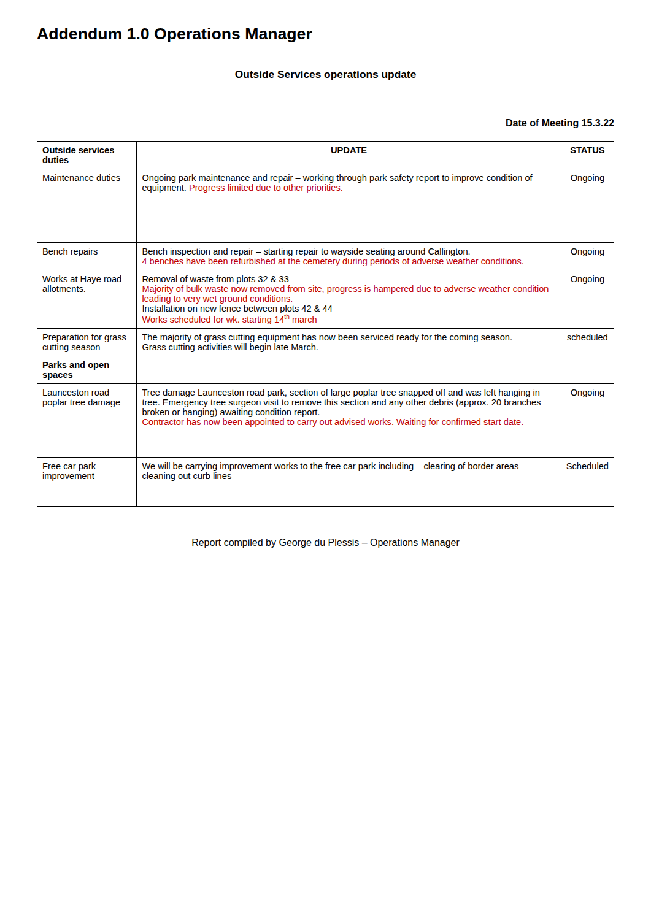Addendum 1.0 Operations Manager
Outside Services operations update
Date of Meeting 15.3.22
| Outside services duties | UPDATE | STATUS |
| --- | --- | --- |
| Maintenance duties | Ongoing park maintenance and repair – working through park safety report to improve condition of equipment. Progress limited due to other priorities. | Ongoing |
| Bench repairs | Bench inspection and repair – starting repair to wayside seating around Callington. 4 benches have been refurbished at the cemetery during periods of adverse weather conditions. | Ongoing |
| Works at Haye road allotments. | Removal of waste from plots 32 & 33 Majority of bulk waste now removed from site, progress is hampered due to adverse weather condition leading to very wet ground conditions. Installation on new fence between plots 42 & 44 Works scheduled for wk. starting 14 th march | Ongoing |
| Preparation for grass cutting season | The majority of grass cutting equipment has now been serviced ready for the coming season. Grass cutting activities will begin late March. | scheduled |
| Parks and open spaces | | |
| Launceston road poplar tree damage | Tree damage Launceston road park, section of large poplar tree snapped off and was left hanging in tree. Emergency tree surgeon visit to remove this section and any other debris (approx. 20 branches broken or hanging) awaiting condition report. Contractor has now been appointed to carry out advised works. Waiting for confirmed start date. | Ongoing |
| Free car park improvement | We will be carrying improvement works to the free car park including – clearing of border areas – cleaning out curb lines – | Scheduled |
Report compiled by George du Plessis – Operations Manager